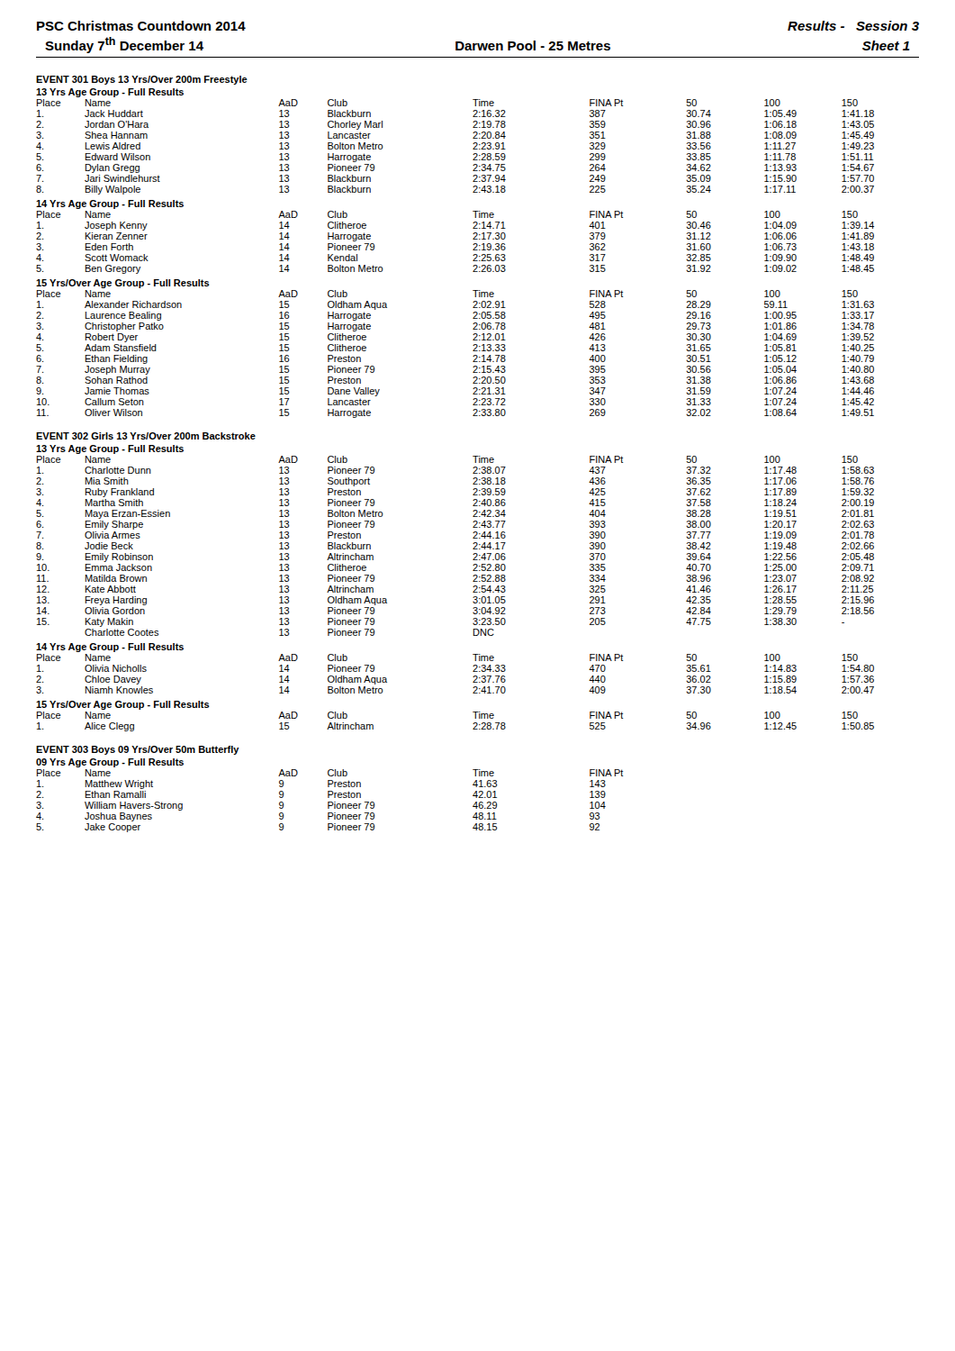PSC Christmas Countdown 2014 Results - Session 3
Sunday 7th December 14 Darwen Pool - 25 Metres Sheet 1
EVENT 301 Boys 13 Yrs/Over 200m Freestyle
13 Yrs Age Group - Full Results
| Place | Name | AaD | Club | Time | FINA Pt | 50 | 100 | 150 |
| --- | --- | --- | --- | --- | --- | --- | --- | --- |
| 1. | Jack Huddart | 13 | Blackburn | 2:16.32 | 387 | 30.74 | 1:05.49 | 1:41.18 |
| 2. | Jordan O'Hara | 13 | Chorley Marl | 2:19.78 | 359 | 30.96 | 1:06.18 | 1:43.05 |
| 3. | Shea Hannam | 13 | Lancaster | 2:20.84 | 351 | 31.88 | 1:08.09 | 1:45.49 |
| 4. | Lewis Aldred | 13 | Bolton Metro | 2:23.91 | 329 | 33.56 | 1:11.27 | 1:49.23 |
| 5. | Edward Wilson | 13 | Harrogate | 2:28.59 | 299 | 33.85 | 1:11.78 | 1:51.11 |
| 6. | Dylan Gregg | 13 | Pioneer 79 | 2:34.75 | 264 | 34.62 | 1:13.93 | 1:54.67 |
| 7. | Jari Swindlehurst | 13 | Blackburn | 2:37.94 | 249 | 35.09 | 1:15.90 | 1:57.70 |
| 8. | Billy Walpole | 13 | Blackburn | 2:43.18 | 225 | 35.24 | 1:17.11 | 2:00.37 |
14 Yrs Age Group - Full Results
| Place | Name | AaD | Club | Time | FINA Pt | 50 | 100 | 150 |
| --- | --- | --- | --- | --- | --- | --- | --- | --- |
| 1. | Joseph Kenny | 14 | Clitheroe | 2:14.71 | 401 | 30.46 | 1:04.09 | 1:39.14 |
| 2. | Kieran Zenner | 14 | Harrogate | 2:17.30 | 379 | 31.12 | 1:06.06 | 1:41.89 |
| 3. | Eden Forth | 14 | Pioneer 79 | 2:19.36 | 362 | 31.60 | 1:06.73 | 1:43.18 |
| 4. | Scott Womack | 14 | Kendal | 2:25.63 | 317 | 32.85 | 1:09.90 | 1:48.49 |
| 5. | Ben Gregory | 14 | Bolton Metro | 2:26.03 | 315 | 31.92 | 1:09.02 | 1:48.45 |
15 Yrs/Over Age Group - Full Results
| Place | Name | AaD | Club | Time | FINA Pt | 50 | 100 | 150 |
| --- | --- | --- | --- | --- | --- | --- | --- | --- |
| 1. | Alexander Richardson | 15 | Oldham Aqua | 2:02.91 | 528 | 28.29 | 59.11 | 1:31.63 |
| 2. | Laurence Bealing | 16 | Harrogate | 2:05.58 | 495 | 29.16 | 1:00.95 | 1:33.17 |
| 3. | Christopher Patko | 15 | Harrogate | 2:06.78 | 481 | 29.73 | 1:01.86 | 1:34.78 |
| 4. | Robert Dyer | 15 | Clitheroe | 2:12.01 | 426 | 30.30 | 1:04.69 | 1:39.52 |
| 5. | Adam Stansfield | 15 | Clitheroe | 2:13.33 | 413 | 31.65 | 1:05.81 | 1:40.25 |
| 6. | Ethan Fielding | 16 | Preston | 2:14.78 | 400 | 30.51 | 1:05.12 | 1:40.79 |
| 7. | Joseph Murray | 15 | Pioneer 79 | 2:15.43 | 395 | 30.56 | 1:05.04 | 1:40.80 |
| 8. | Sohan Rathod | 15 | Preston | 2:20.50 | 353 | 31.38 | 1:06.86 | 1:43.68 |
| 9. | Jamie Thomas | 15 | Dane Valley | 2:21.31 | 347 | 31.59 | 1:07.24 | 1:44.46 |
| 10. | Callum Seton | 17 | Lancaster | 2:23.72 | 330 | 31.33 | 1:07.24 | 1:45.42 |
| 11. | Oliver Wilson | 15 | Harrogate | 2:33.80 | 269 | 32.02 | 1:08.64 | 1:49.51 |
EVENT 302 Girls 13 Yrs/Over 200m Backstroke
13 Yrs Age Group - Full Results
| Place | Name | AaD | Club | Time | FINA Pt | 50 | 100 | 150 |
| --- | --- | --- | --- | --- | --- | --- | --- | --- |
| 1. | Charlotte Dunn | 13 | Pioneer 79 | 2:38.07 | 437 | 37.32 | 1:17.48 | 1:58.63 |
| 2. | Mia Smith | 13 | Southport | 2:38.18 | 436 | 36.35 | 1:17.06 | 1:58.76 |
| 3. | Ruby Frankland | 13 | Preston | 2:39.59 | 425 | 37.62 | 1:17.89 | 1:59.32 |
| 4. | Martha Smith | 13 | Pioneer 79 | 2:40.86 | 415 | 37.58 | 1:18.24 | 2:00.19 |
| 5. | Maya Erzan-Essien | 13 | Bolton Metro | 2:42.34 | 404 | 38.28 | 1:19.51 | 2:01.81 |
| 6. | Emily Sharpe | 13 | Pioneer 79 | 2:43.77 | 393 | 38.00 | 1:20.17 | 2:02.63 |
| 7. | Olivia Armes | 13 | Preston | 2:44.16 | 390 | 37.77 | 1:19.09 | 2:01.78 |
| 8. | Jodie Beck | 13 | Blackburn | 2:44.17 | 390 | 38.42 | 1:19.48 | 2:02.66 |
| 9. | Emily Robinson | 13 | Altrincham | 2:47.06 | 370 | 39.64 | 1:22.56 | 2:05.48 |
| 10. | Emma Jackson | 13 | Clitheroe | 2:52.80 | 335 | 40.70 | 1:25.00 | 2:09.71 |
| 11. | Matilda Brown | 13 | Pioneer 79 | 2:52.88 | 334 | 38.96 | 1:23.07 | 2:08.92 |
| 12. | Kate Abbott | 13 | Altrincham | 2:54.43 | 325 | 41.46 | 1:26.17 | 2:11.25 |
| 13. | Freya Harding | 13 | Oldham Aqua | 3:01.05 | 291 | 42.35 | 1:28.55 | 2:15.96 |
| 14. | Olivia Gordon | 13 | Pioneer 79 | 3:04.92 | 273 | 42.84 | 1:29.79 | 2:18.56 |
| 15. | Katy Makin | 13 | Pioneer 79 | 3:23.50 | 205 | 47.75 | 1:38.30 | - |
| | Charlotte Cootes | 13 | Pioneer 79 | DNC | | | | |
14 Yrs Age Group - Full Results
| Place | Name | AaD | Club | Time | FINA Pt | 50 | 100 | 150 |
| --- | --- | --- | --- | --- | --- | --- | --- | --- |
| 1. | Olivia Nicholls | 14 | Pioneer 79 | 2:34.33 | 470 | 35.61 | 1:14.83 | 1:54.80 |
| 2. | Chloe Davey | 14 | Oldham Aqua | 2:37.76 | 440 | 36.02 | 1:15.89 | 1:57.36 |
| 3. | Niamh Knowles | 14 | Bolton Metro | 2:41.70 | 409 | 37.30 | 1:18.54 | 2:00.47 |
15 Yrs/Over Age Group - Full Results
| Place | Name | AaD | Club | Time | FINA Pt | 50 | 100 | 150 |
| --- | --- | --- | --- | --- | --- | --- | --- | --- |
| 1. | Alice Clegg | 15 | Altrincham | 2:28.78 | 525 | 34.96 | 1:12.45 | 1:50.85 |
EVENT 303 Boys 09 Yrs/Over 50m Butterfly
09 Yrs Age Group - Full Results
| Place | Name | AaD | Club | Time | FINA Pt | | | |
| --- | --- | --- | --- | --- | --- | --- | --- | --- |
| 1. | Matthew Wright | 9 | Preston | 41.63 | 143 | | | |
| 2. | Ethan Ramalli | 9 | Preston | 42.01 | 139 | | | |
| 3. | William Havers-Strong | 9 | Pioneer 79 | 46.29 | 104 | | | |
| 4. | Joshua Baynes | 9 | Pioneer 79 | 48.11 | 93 | | | |
| 5. | Jake Cooper | 9 | Pioneer 79 | 48.15 | 92 | | | |